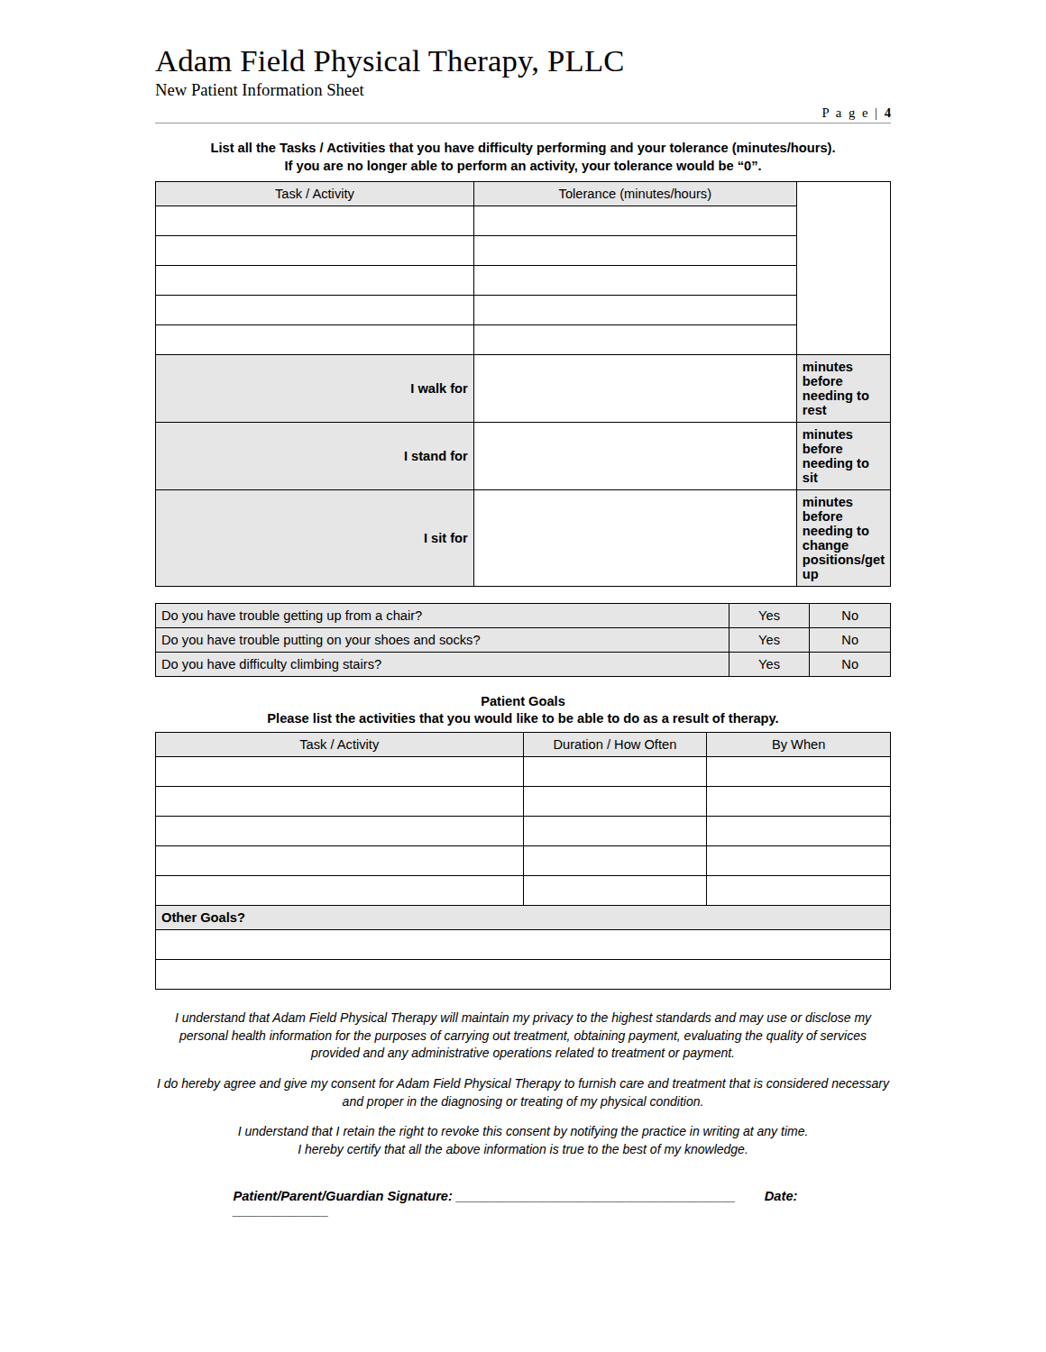Adam Field Physical Therapy, PLLC
New Patient Information Sheet
P a g e | 4
List all the Tasks / Activities that you have difficulty performing and your tolerance (minutes/hours).
If you are no longer able to perform an activity, your tolerance would be “0”.
| Task / Activity | Tolerance (minutes/hours) |
| --- | --- |
| I walk for | | minutes before needing to rest |
| I stand for | | minutes before needing to sit |
| I sit for | | minutes before needing to change positions/get up |
| Do you have trouble getting up from a chair? | Yes | No |
| Do you have trouble putting on your shoes and socks? | Yes | No |
| Do you have difficulty climbing stairs? | Yes | No |
Patient Goals
Please list the activities that you would like to be able to do as a result of therapy.
| Task / Activity | Duration / How Often | By When |
| --- | --- | --- |
| Other Goals? |
I understand that Adam Field Physical Therapy will maintain my privacy to the highest standards and may use or disclose my personal health information for the purposes of carrying out treatment, obtaining payment, evaluating the quality of services provided and any administrative operations related to treatment or payment.
I do hereby agree and give my consent for Adam Field Physical Therapy to furnish care and treatment that is considered necessary and proper in the diagnosing or treating of my physical condition.
I understand that I retain the right to revoke this consent by notifying the practice in writing at any time.
I hereby certify that all the above information is true to the best of my knowledge.
Patient/Parent/Guardian Signature: ______________________________________ Date: _____________